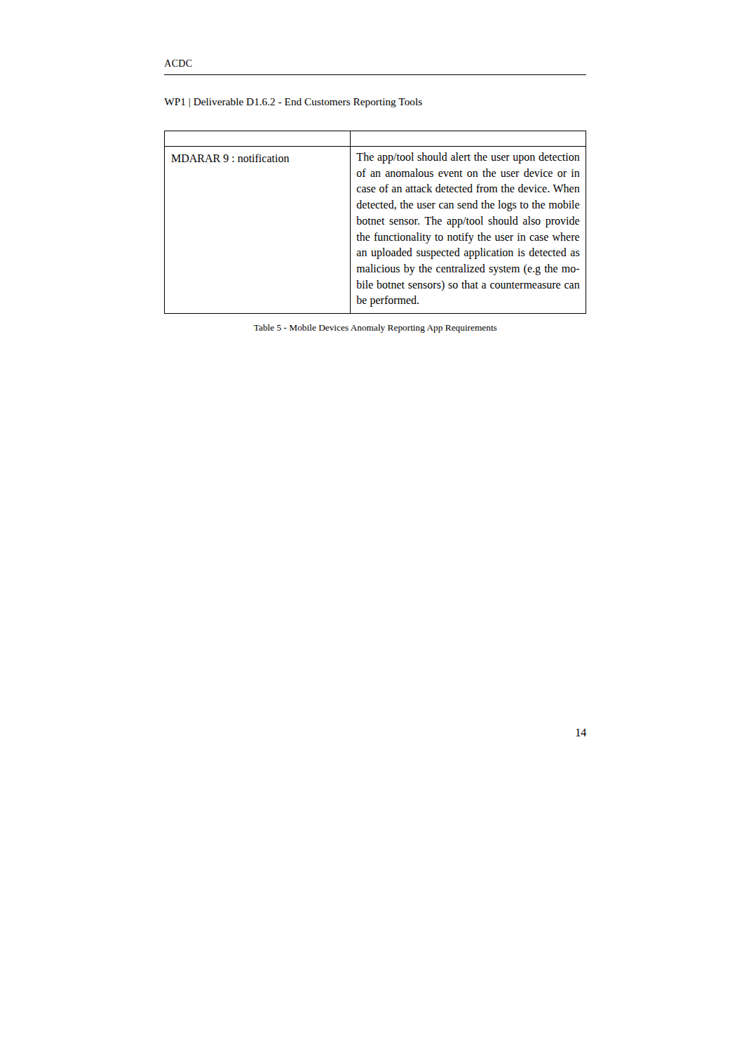ACDC
WP1 | Deliverable D1.6.2 - End Customers Reporting Tools
| MDARAR 9 : notification | The app/tool should alert the user upon detection of an anomalous event on the user device or in case of an attack detected from the device. When detected, the user can send the logs to the mobile botnet sensor. The app/tool should also provide the functionality to notify the user in case where an uploaded suspected application is detected as malicious by the centralized system (e.g the mobile botnet sensors) so that a countermeasure can be performed. |
Table 5 - Mobile Devices Anomaly Reporting App Requirements
14